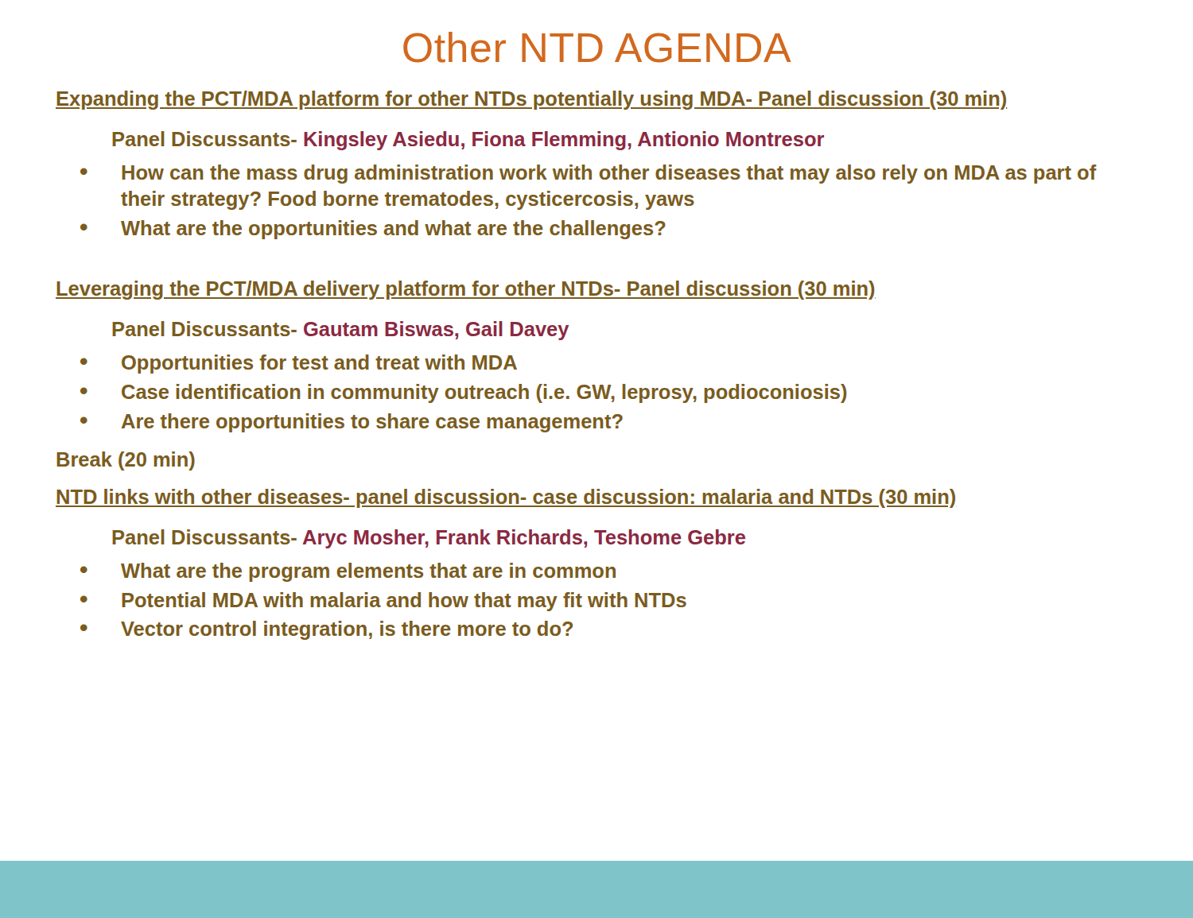Other NTD AGENDA
Expanding the PCT/MDA platform for other NTDs potentially using MDA- Panel discussion (30 min)
Panel Discussants- Kingsley Asiedu, Fiona Flemming, Antionio Montresor
How can the mass drug administration work with other diseases that may also rely on MDA as part of their strategy? Food borne trematodes, cysticercosis, yaws
What are the opportunities and what are the challenges?
Leveraging the PCT/MDA delivery platform for other NTDs- Panel discussion (30 min)
Panel Discussants- Gautam Biswas, Gail Davey
Opportunities for test and treat with MDA
Case identification in community outreach (i.e. GW, leprosy, podioconiosis)
Are there opportunities to share case management?
Break (20 min)
NTD links with other diseases- panel discussion- case discussion: malaria and NTDs (30 min)
Panel Discussants- Aryc Mosher, Frank Richards, Teshome Gebre
What are the program elements that are in common
Potential MDA with malaria and how that may fit with NTDs
Vector control integration, is there more to do?